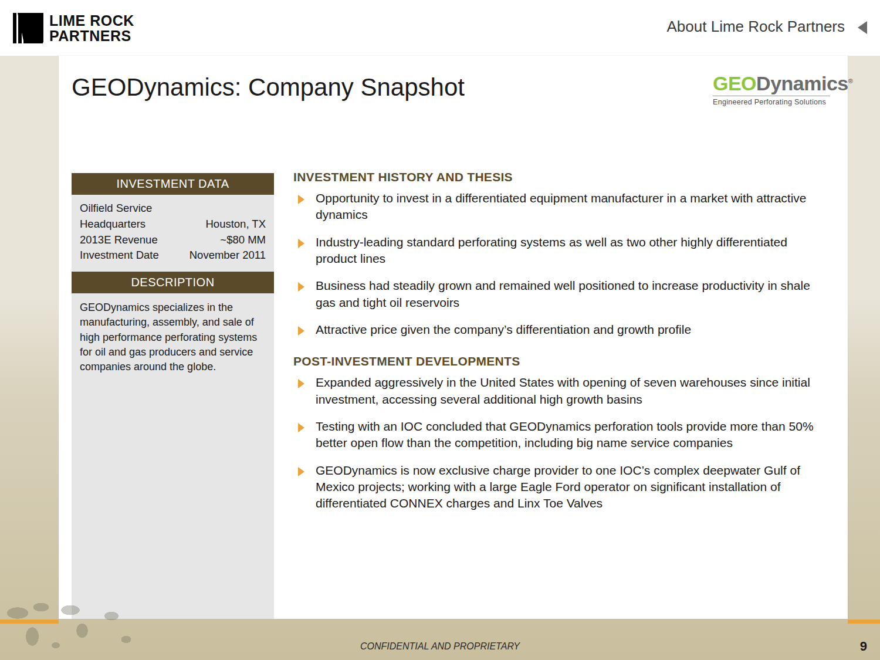LIME ROCK
PARTNERS
About Lime Rock Partners
GEODynamics: Company Snapshot
GEO Dynamics®
Engineered Perforating Solutions
INVESTMENT DATA
Oilfield Service
Headquarters Houston, TX
2013E Revenue~$80 MM
Investment Date November 2011
DESCRIPTION
GEODynamics specializes in the manufacturing, assembly, and sale of high performance perforating systems for oil and gas producers and service companies around the globe.
INVESTMENT HISTORY AND THESIS
Opportunity to invest in a differentiated equipment manufacturer in a market with attractive dynamics
Industry-leading standard perforating systems as well as two other highly differentiated product lines
Business had steadily grown and remained well positioned to increase productivity in shale gas and tight oil reservoirs
Attractive price given the company’s differentiation and growth profile
POST-INVESTMENT DEVELOPMENTS
Expanded aggressively in the United States with opening of seven warehouses since initial investment, accessing several additional high growth basins
Testing with an IOC concluded that GEODynamics perforation tools provide more than 50% better open flow than the competition, including big name service companies
GEODynamics is now exclusive charge provider to one IOC’s complex deepwater Gulf of Mexico projects; working with a large Eagle Ford operator on significant installation of differentiated CONNEX charges and Linx Toe Valves
CONFIDENTIAL AND PROPRIETARY
9